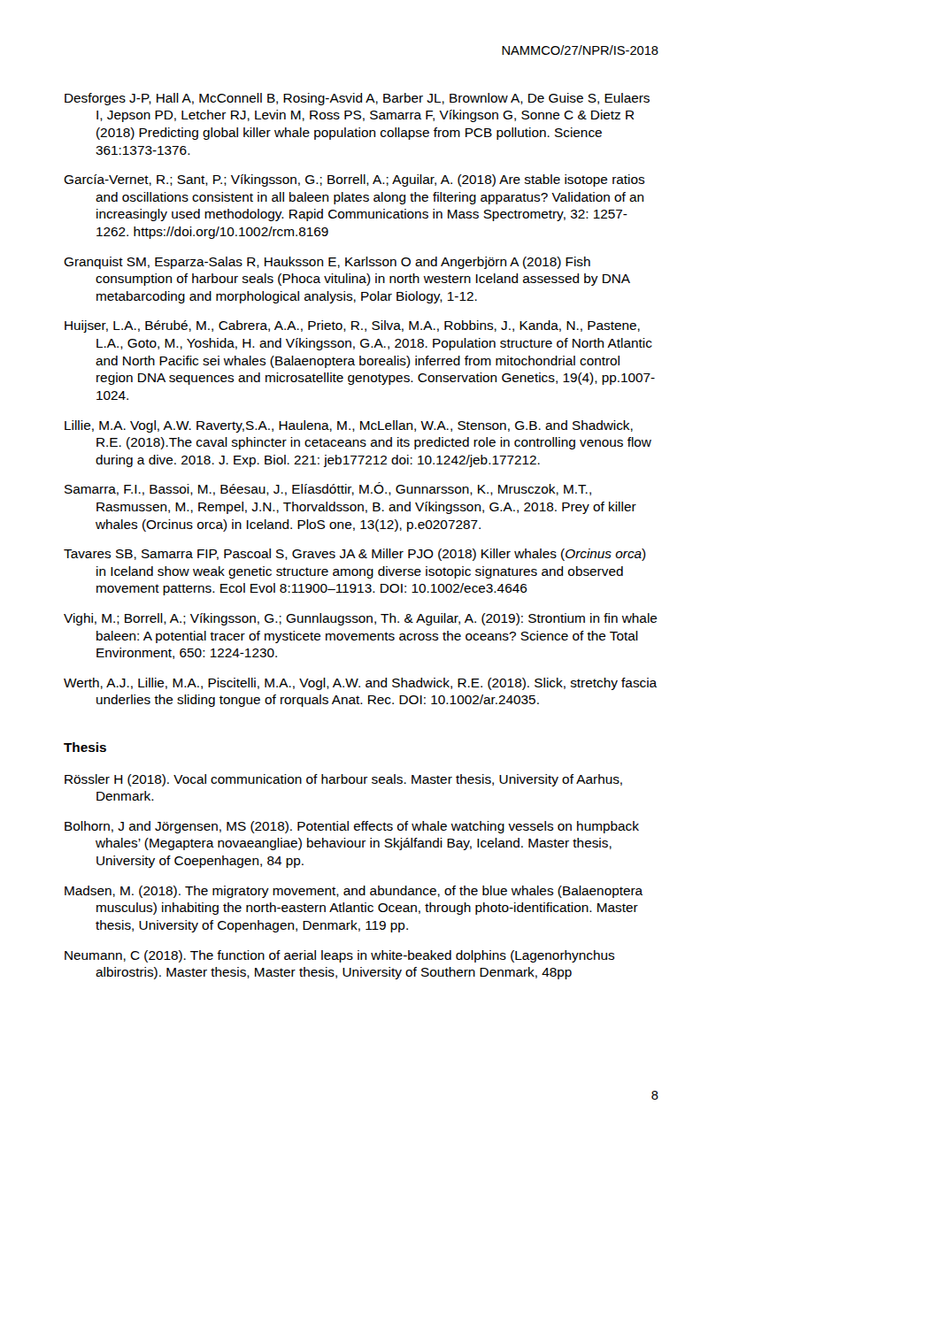NAMMCO/27/NPR/IS-2018
Desforges J-P, Hall A, McConnell B, Rosing-Asvid A, Barber JL, Brownlow A, De Guise S, Eulaers I, Jepson PD, Letcher RJ, Levin M, Ross PS, Samarra F, Víkingson G, Sonne C & Dietz R (2018) Predicting global killer whale population collapse from PCB pollution. Science 361:1373-1376.
García-Vernet, R.; Sant, P.; Víkingsson, G.; Borrell, A.; Aguilar, A. (2018) Are stable isotope ratios and oscillations consistent in all baleen plates along the filtering apparatus? Validation of an increasingly used methodology. Rapid Communications in Mass Spectrometry, 32: 1257-1262. https://doi.org/10.1002/rcm.8169
Granquist SM, Esparza-Salas R, Hauksson E, Karlsson O and Angerbjörn A (2018) Fish consumption of harbour seals (Phoca vitulina) in north western Iceland assessed by DNA metabarcoding and morphological analysis, Polar Biology, 1-12.
Huijser, L.A., Bérubé, M., Cabrera, A.A., Prieto, R., Silva, M.A., Robbins, J., Kanda, N., Pastene, L.A., Goto, M., Yoshida, H. and Víkingsson, G.A., 2018. Population structure of North Atlantic and North Pacific sei whales (Balaenoptera borealis) inferred from mitochondrial control region DNA sequences and microsatellite genotypes. Conservation Genetics, 19(4), pp.1007-1024.
Lillie, M.A. Vogl, A.W. Raverty,S.A., Haulena, M., McLellan, W.A., Stenson, G.B. and Shadwick, R.E. (2018).The caval sphincter in cetaceans and its predicted role in controlling venous flow during a dive. 2018. J. Exp. Biol. 221: jeb177212 doi: 10.1242/jeb.177212.
Samarra, F.I., Bassoi, M., Béesau, J., Elíasdóttir, M.Ó., Gunnarsson, K., Mrusczok, M.T., Rasmussen, M., Rempel, J.N., Thorvaldsson, B. and Víkingsson, G.A., 2018. Prey of killer whales (Orcinus orca) in Iceland. PloS one, 13(12), p.e0207287.
Tavares SB, Samarra FIP, Pascoal S, Graves JA & Miller PJO (2018) Killer whales (Orcinus orca) in Iceland show weak genetic structure among diverse isotopic signatures and observed movement patterns. Ecol Evol 8:11900–11913. DOI: 10.1002/ece3.4646
Vighi, M.; Borrell, A.; Víkingsson, G.; Gunnlaugsson, Th. & Aguilar, A. (2019): Strontium in fin whale baleen: A potential tracer of mysticete movements across the oceans? Science of the Total Environment, 650: 1224-1230.
Werth, A.J., Lillie, M.A., Piscitelli, M.A., Vogl, A.W. and Shadwick, R.E. (2018). Slick, stretchy fascia underlies the sliding tongue of rorquals Anat. Rec. DOI: 10.1002/ar.24035.
Thesis
Rössler H (2018). Vocal communication of harbour seals. Master thesis, University of Aarhus, Denmark.
Bolhorn, J and Jörgensen, MS (2018). Potential effects of whale watching vessels on humpback whales’ (Megaptera novaeangliae) behaviour in Skjálfandi Bay, Iceland. Master thesis, University of Coepenhagen, 84 pp.
Madsen, M. (2018). The migratory movement, and abundance, of the blue whales (Balaenoptera musculus) inhabiting the north-eastern Atlantic Ocean, through photo-identification. Master thesis, University of Copenhagen, Denmark, 119 pp.
Neumann, C (2018). The function of aerial leaps in white-beaked dolphins (Lagenorhynchus albirostris). Master thesis, Master thesis, University of Southern Denmark, 48pp
8